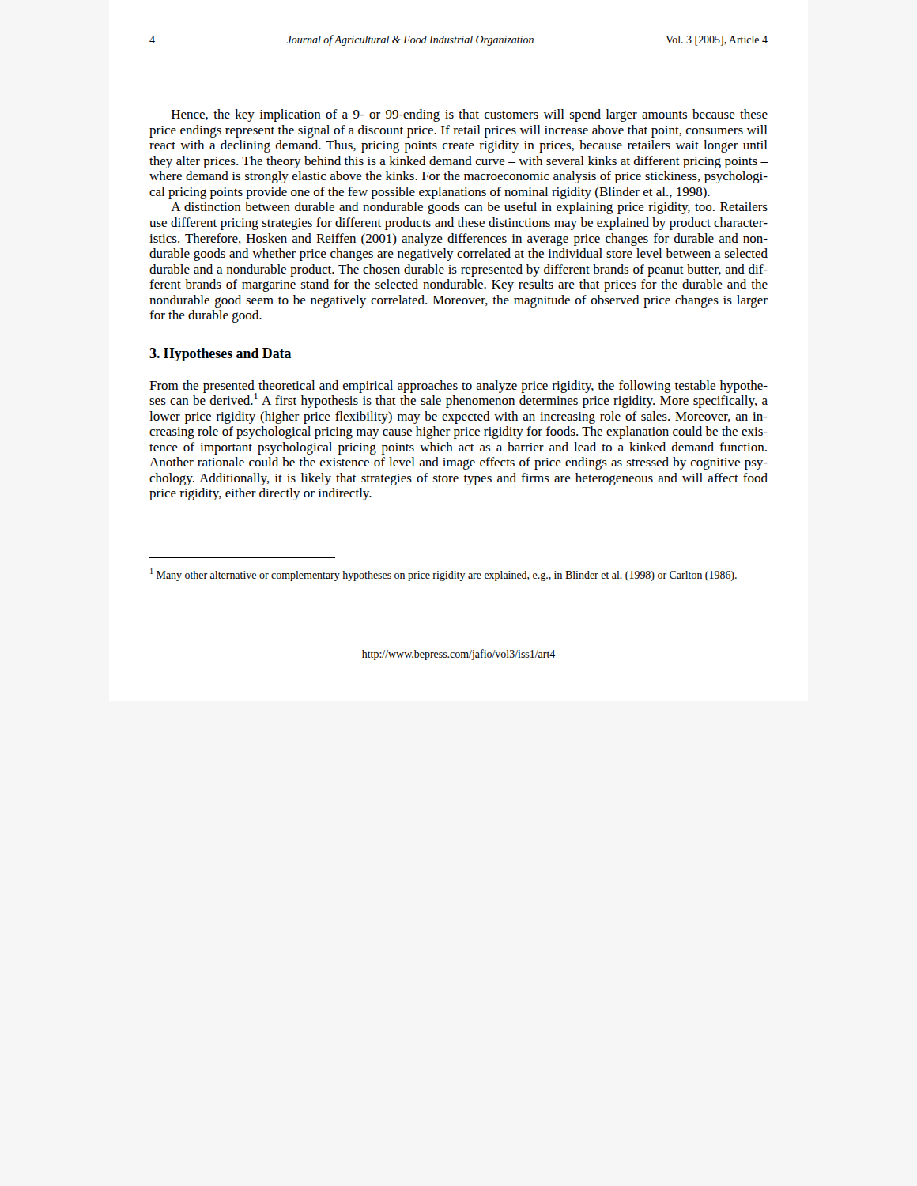4 Journal of Agricultural & Food Industrial Organization Vol. 3 [2005], Article 4
Hence, the key implication of a 9- or 99-ending is that customers will spend larger amounts because these price endings represent the signal of a discount price. If retail prices will increase above that point, consumers will react with a declining demand. Thus, pricing points create rigidity in prices, because retailers wait longer until they alter prices. The theory behind this is a kinked demand curve – with several kinks at different pricing points – where demand is strongly elastic above the kinks. For the macroeconomic analysis of price stickiness, psychological pricing points provide one of the few possible explanations of nominal rigidity (Blinder et al., 1998).
A distinction between durable and nondurable goods can be useful in explaining price rigidity, too. Retailers use different pricing strategies for different products and these distinctions may be explained by product characteristics. Therefore, Hosken and Reiffen (2001) analyze differences in average price changes for durable and nondurable goods and whether price changes are negatively correlated at the individual store level between a selected durable and a nondurable product. The chosen durable is represented by different brands of peanut butter, and different brands of margarine stand for the selected nondurable. Key results are that prices for the durable and the nondurable good seem to be negatively correlated. Moreover, the magnitude of observed price changes is larger for the durable good.
3. Hypotheses and Data
From the presented theoretical and empirical approaches to analyze price rigidity, the following testable hypotheses can be derived.1 A first hypothesis is that the sale phenomenon determines price rigidity. More specifically, a lower price rigidity (higher price flexibility) may be expected with an increasing role of sales. Moreover, an increasing role of psychological pricing may cause higher price rigidity for foods. The explanation could be the existence of important psychological pricing points which act as a barrier and lead to a kinked demand function. Another rationale could be the existence of level and image effects of price endings as stressed by cognitive psychology. Additionally, it is likely that strategies of store types and firms are heterogeneous and will affect food price rigidity, either directly or indirectly.
1 Many other alternative or complementary hypotheses on price rigidity are explained, e.g., in Blinder et al. (1998) or Carlton (1986).
http://www.bepress.com/jafio/vol3/iss1/art4